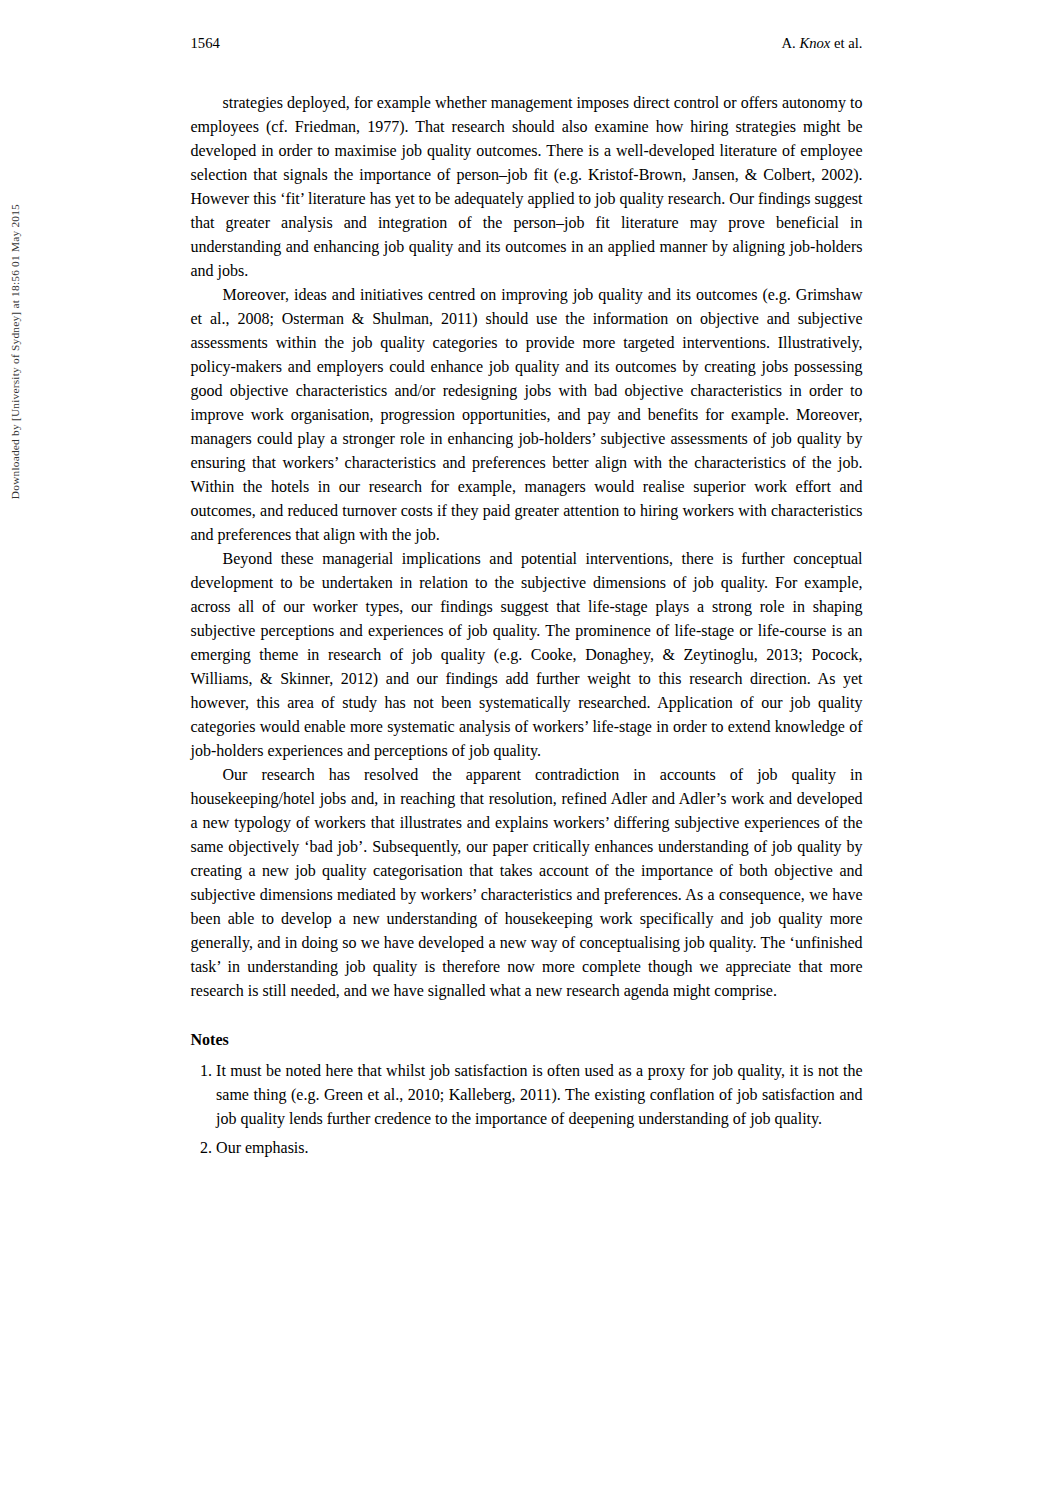Downloaded by [University of Sydney] at 18:56 01 May 2015
1564 A. Knox et al.
strategies deployed, for example whether management imposes direct control or offers autonomy to employees (cf. Friedman, 1977). That research should also examine how hiring strategies might be developed in order to maximise job quality outcomes. There is a well-developed literature of employee selection that signals the importance of person–job fit (e.g. Kristof-Brown, Jansen, & Colbert, 2002). However this ‘fit’ literature has yet to be adequately applied to job quality research. Our findings suggest that greater analysis and integration of the person–job fit literature may prove beneficial in understanding and enhancing job quality and its outcomes in an applied manner by aligning job-holders and jobs.
Moreover, ideas and initiatives centred on improving job quality and its outcomes (e.g. Grimshaw et al., 2008; Osterman & Shulman, 2011) should use the information on objective and subjective assessments within the job quality categories to provide more targeted interventions. Illustratively, policy-makers and employers could enhance job quality and its outcomes by creating jobs possessing good objective characteristics and/or redesigning jobs with bad objective characteristics in order to improve work organisation, progression opportunities, and pay and benefits for example. Moreover, managers could play a stronger role in enhancing job-holders’ subjective assessments of job quality by ensuring that workers’ characteristics and preferences better align with the characteristics of the job. Within the hotels in our research for example, managers would realise superior work effort and outcomes, and reduced turnover costs if they paid greater attention to hiring workers with characteristics and preferences that align with the job.
Beyond these managerial implications and potential interventions, there is further conceptual development to be undertaken in relation to the subjective dimensions of job quality. For example, across all of our worker types, our findings suggest that life-stage plays a strong role in shaping subjective perceptions and experiences of job quality. The prominence of life-stage or life-course is an emerging theme in research of job quality (e.g. Cooke, Donaghey, & Zeytinoglu, 2013; Pocock, Williams, & Skinner, 2012) and our findings add further weight to this research direction. As yet however, this area of study has not been systematically researched. Application of our job quality categories would enable more systematic analysis of workers’ life-stage in order to extend knowledge of job-holders experiences and perceptions of job quality.
Our research has resolved the apparent contradiction in accounts of job quality in housekeeping/hotel jobs and, in reaching that resolution, refined Adler and Adler’s work and developed a new typology of workers that illustrates and explains workers’ differing subjective experiences of the same objectively ‘bad job’. Subsequently, our paper critically enhances understanding of job quality by creating a new job quality categorisation that takes account of the importance of both objective and subjective dimensions mediated by workers’ characteristics and preferences. As a consequence, we have been able to develop a new understanding of housekeeping work specifically and job quality more generally, and in doing so we have developed a new way of conceptualising job quality. The ‘unfinished task’ in understanding job quality is therefore now more complete though we appreciate that more research is still needed, and we have signalled what a new research agenda might comprise.
Notes
It must be noted here that whilst job satisfaction is often used as a proxy for job quality, it is not the same thing (e.g. Green et al., 2010; Kalleberg, 2011). The existing conflation of job satisfaction and job quality lends further credence to the importance of deepening understanding of job quality.
Our emphasis.